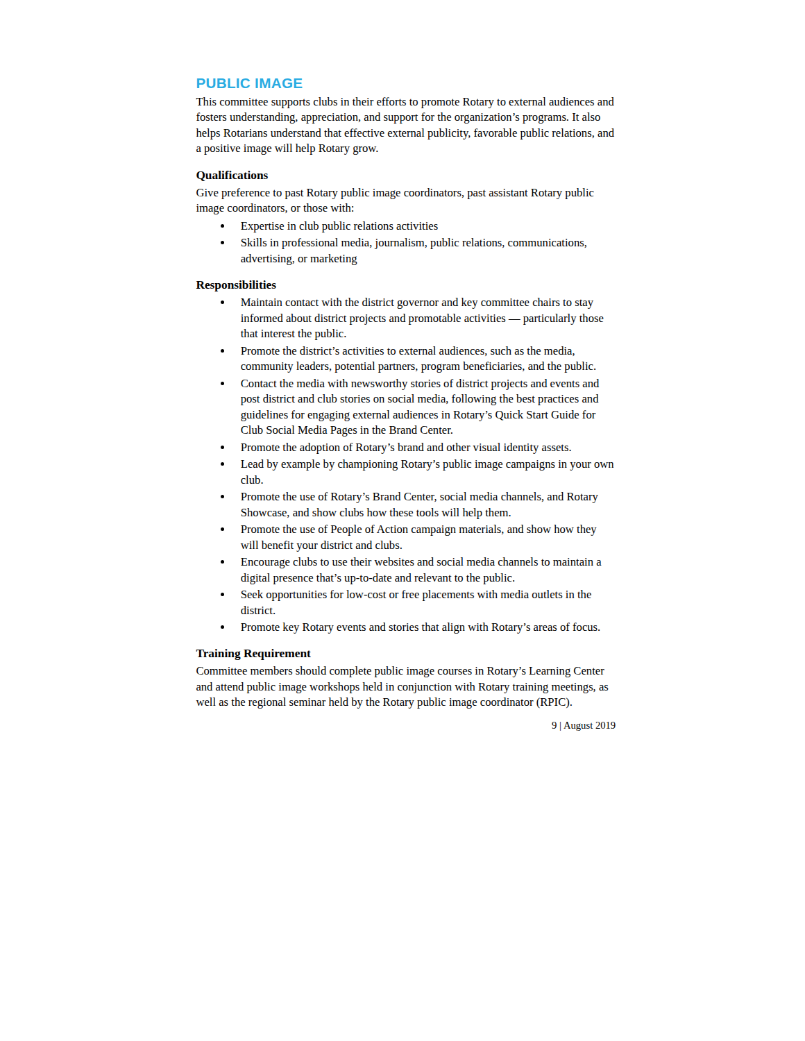PUBLIC IMAGE
This committee supports clubs in their efforts to promote Rotary to external audiences and fosters understanding, appreciation, and support for the organization’s programs. It also helps Rotarians understand that effective external publicity, favorable public relations, and a positive image will help Rotary grow.
Qualifications
Give preference to past Rotary public image coordinators, past assistant Rotary public image coordinators, or those with:
Expertise in club public relations activities
Skills in professional media, journalism, public relations, communications, advertising, or marketing
Responsibilities
Maintain contact with the district governor and key committee chairs to stay informed about district projects and promotable activities — particularly those that interest the public.
Promote the district’s activities to external audiences, such as the media, community leaders, potential partners, program beneficiaries, and the public.
Contact the media with newsworthy stories of district projects and events and post district and club stories on social media, following the best practices and guidelines for engaging external audiences in Rotary’s Quick Start Guide for Club Social Media Pages in the Brand Center.
Promote the adoption of Rotary’s brand and other visual identity assets.
Lead by example by championing Rotary’s public image campaigns in your own club.
Promote the use of Rotary’s Brand Center, social media channels, and Rotary Showcase, and show clubs how these tools will help them.
Promote the use of People of Action campaign materials, and show how they will benefit your district and clubs.
Encourage clubs to use their websites and social media channels to maintain a digital presence that’s up-to-date and relevant to the public.
Seek opportunities for low-cost or free placements with media outlets in the district.
Promote key Rotary events and stories that align with Rotary’s areas of focus.
Training Requirement
Committee members should complete public image courses in Rotary’s Learning Center and attend public image workshops held in conjunction with Rotary training meetings, as well as the regional seminar held by the Rotary public image coordinator (RPIC).
9 | August 2019